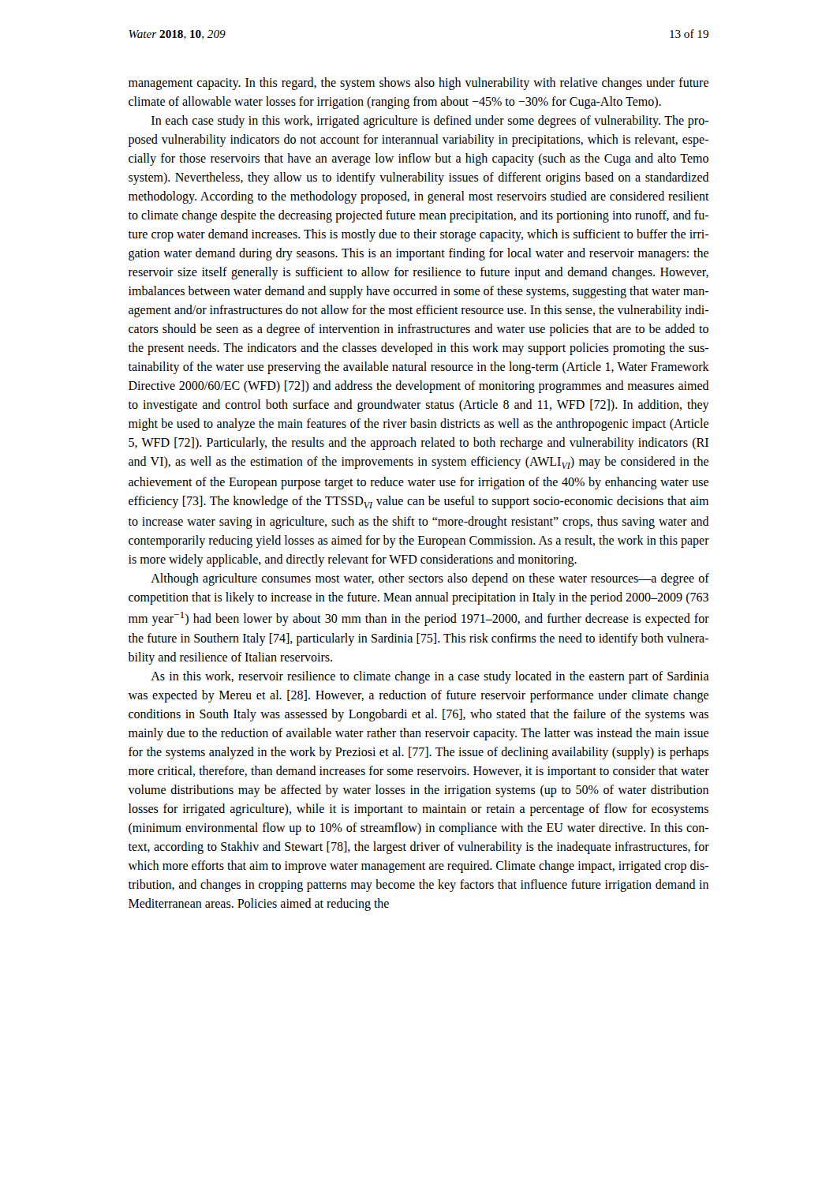Water 2018, 10, 209 13 of 19
management capacity. In this regard, the system shows also high vulnerability with relative changes under future climate of allowable water losses for irrigation (ranging from about −45% to −30% for Cuga-Alto Temo).
In each case study in this work, irrigated agriculture is defined under some degrees of vulnerability. The proposed vulnerability indicators do not account for interannual variability in precipitations, which is relevant, especially for those reservoirs that have an average low inflow but a high capacity (such as the Cuga and alto Temo system). Nevertheless, they allow us to identify vulnerability issues of different origins based on a standardized methodology. According to the methodology proposed, in general most reservoirs studied are considered resilient to climate change despite the decreasing projected future mean precipitation, and its portioning into runoff, and future crop water demand increases. This is mostly due to their storage capacity, which is sufficient to buffer the irrigation water demand during dry seasons. This is an important finding for local water and reservoir managers: the reservoir size itself generally is sufficient to allow for resilience to future input and demand changes. However, imbalances between water demand and supply have occurred in some of these systems, suggesting that water management and/or infrastructures do not allow for the most efficient resource use. In this sense, the vulnerability indicators should be seen as a degree of intervention in infrastructures and water use policies that are to be added to the present needs. The indicators and the classes developed in this work may support policies promoting the sustainability of the water use preserving the available natural resource in the long-term (Article 1, Water Framework Directive 2000/60/EC (WFD) [72]) and address the development of monitoring programmes and measures aimed to investigate and control both surface and groundwater status (Article 8 and 11, WFD [72]). In addition, they might be used to analyze the main features of the river basin districts as well as the anthropogenic impact (Article 5, WFD [72]). Particularly, the results and the approach related to both recharge and vulnerability indicators (RI and VI), as well as the estimation of the improvements in system efficiency (AWLIVI) may be considered in the achievement of the European purpose target to reduce water use for irrigation of the 40% by enhancing water use efficiency [73]. The knowledge of the TTSSDVI value can be useful to support socio-economic decisions that aim to increase water saving in agriculture, such as the shift to “more-drought resistant” crops, thus saving water and contemporarily reducing yield losses as aimed for by the European Commission. As a result, the work in this paper is more widely applicable, and directly relevant for WFD considerations and monitoring.
Although agriculture consumes most water, other sectors also depend on these water resources—a degree of competition that is likely to increase in the future. Mean annual precipitation in Italy in the period 2000–2009 (763 mm year−1) had been lower by about 30 mm than in the period 1971–2000, and further decrease is expected for the future in Southern Italy [74], particularly in Sardinia [75]. This risk confirms the need to identify both vulnerability and resilience of Italian reservoirs.
As in this work, reservoir resilience to climate change in a case study located in the eastern part of Sardinia was expected by Mereu et al. [28]. However, a reduction of future reservoir performance under climate change conditions in South Italy was assessed by Longobardi et al. [76], who stated that the failure of the systems was mainly due to the reduction of available water rather than reservoir capacity. The latter was instead the main issue for the systems analyzed in the work by Preziosi et al. [77]. The issue of declining availability (supply) is perhaps more critical, therefore, than demand increases for some reservoirs. However, it is important to consider that water volume distributions may be affected by water losses in the irrigation systems (up to 50% of water distribution losses for irrigated agriculture), while it is important to maintain or retain a percentage of flow for ecosystems (minimum environmental flow up to 10% of streamflow) in compliance with the EU water directive. In this context, according to Stakhiv and Stewart [78], the largest driver of vulnerability is the inadequate infrastructures, for which more efforts that aim to improve water management are required. Climate change impact, irrigated crop distribution, and changes in cropping patterns may become the key factors that influence future irrigation demand in Mediterranean areas. Policies aimed at reducing the